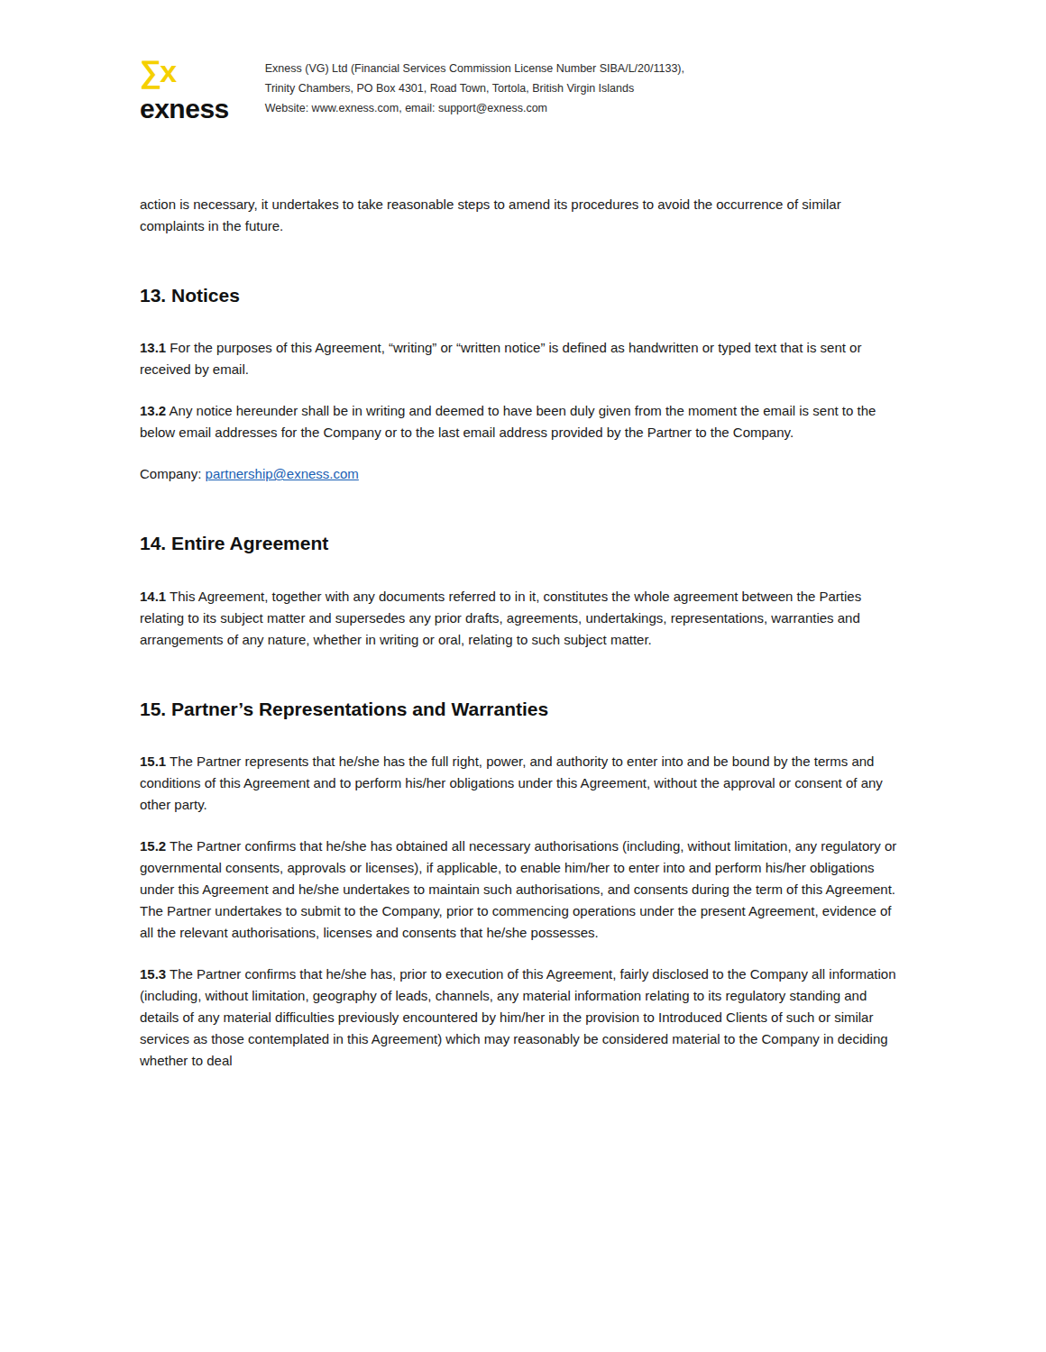∑x
exness
Exness (VG) Ltd (Financial Services Commission License Number SIBA/L/20/1133),
Trinity Chambers, PO Box 4301, Road Town, Tortola, British Virgin Islands
Website: www.exness.com, email: support@exness.com
action is necessary, it undertakes to take reasonable steps to amend its procedures to avoid the occurrence of similar complaints in the future.
13. Notices
13.1 For the purposes of this Agreement, “writing” or “written notice” is defined as handwritten or typed text that is sent or received by email.
13.2 Any notice hereunder shall be in writing and deemed to have been duly given from the moment the email is sent to the below email addresses for the Company or to the last email address provided by the Partner to the Company.
Company: partnership@exness.com
14. Entire Agreement
14.1 This Agreement, together with any documents referred to in it, constitutes the whole agreement between the Parties relating to its subject matter and supersedes any prior drafts, agreements, undertakings, representations, warranties and arrangements of any nature, whether in writing or oral, relating to such subject matter.
15. Partner’s Representations and Warranties
15.1 The Partner represents that he/she has the full right, power, and authority to enter into and be bound by the terms and conditions of this Agreement and to perform his/her obligations under this Agreement, without the approval or consent of any other party.
15.2 The Partner confirms that he/she has obtained all necessary authorisations (including, without limitation, any regulatory or governmental consents, approvals or licenses), if applicable, to enable him/her to enter into and perform his/her obligations under this Agreement and he/she undertakes to maintain such authorisations, and consents during the term of this Agreement. The Partner undertakes to submit to the Company, prior to commencing operations under the present Agreement, evidence of all the relevant authorisations, licenses and consents that he/she possesses.
15.3 The Partner confirms that he/she has, prior to execution of this Agreement, fairly disclosed to the Company all information (including, without limitation, geography of leads, channels, any material information relating to its regulatory standing and details of any material difficulties previously encountered by him/her in the provision to Introduced Clients of such or similar services as those contemplated in this Agreement) which may reasonably be considered material to the Company in deciding whether to deal